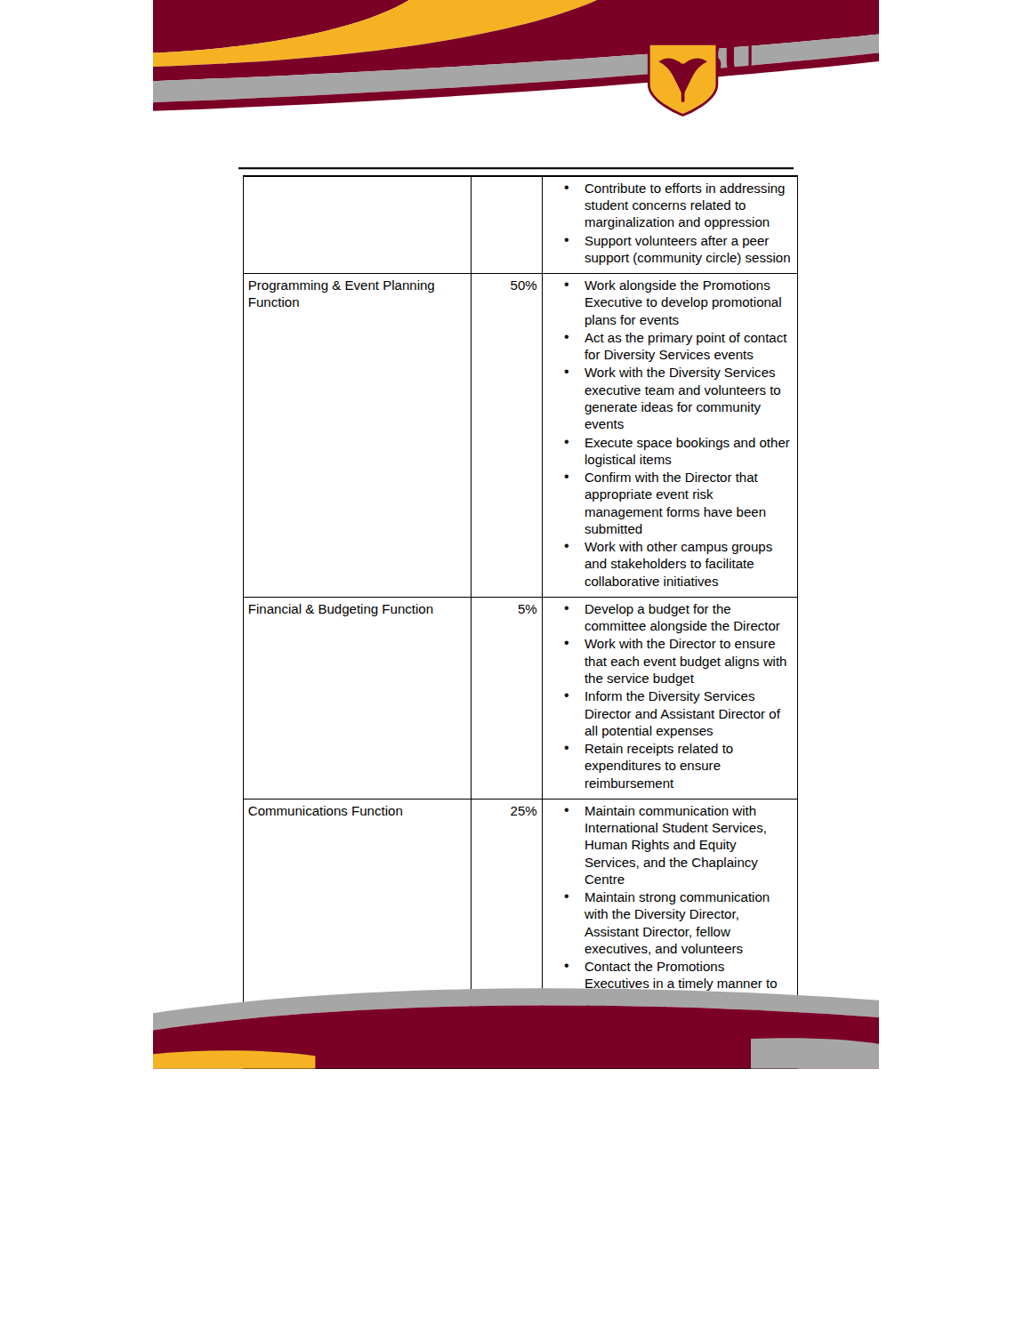McMaster Students Union
MSU
| | | Contribute to efforts in addressing student concerns related to marginalization and oppression Support volunteers after a peer support (community circle) session |
| Programming & Event Planning Function | 50% | Work alongside the Promotions Executive to develop promotional plans for events Act as the primary point of contact for Diversity Services events Work with the Diversity Services executive team and volunteers to generate ideas for community events Execute space bookings and other logistical items Confirm with the Director that appropriate event risk management forms have been submitted Work with other campus groups and stakeholders to facilitate collaborative initiatives |
| Financial & Budgeting Function | 5% | Develop a budget for the committee alongside the Director Work with the Director to ensure that each event budget aligns with the service budget Inform the Diversity Services Director and Assistant Director of all potential expenses Retain receipts related to expenditures to ensure reimbursement |
| Communications Function | 25% | Maintain communication with International Student Services, Human Rights and Equity Services, and the Chaplaincy Centre Maintain strong communication with the Diversity Director, Assistant Director, fellow executives, and volunteers Contact the Promotions Executives in a timely manner to ensure enough time for promotional material to be designed and created at Underground Media + Design |